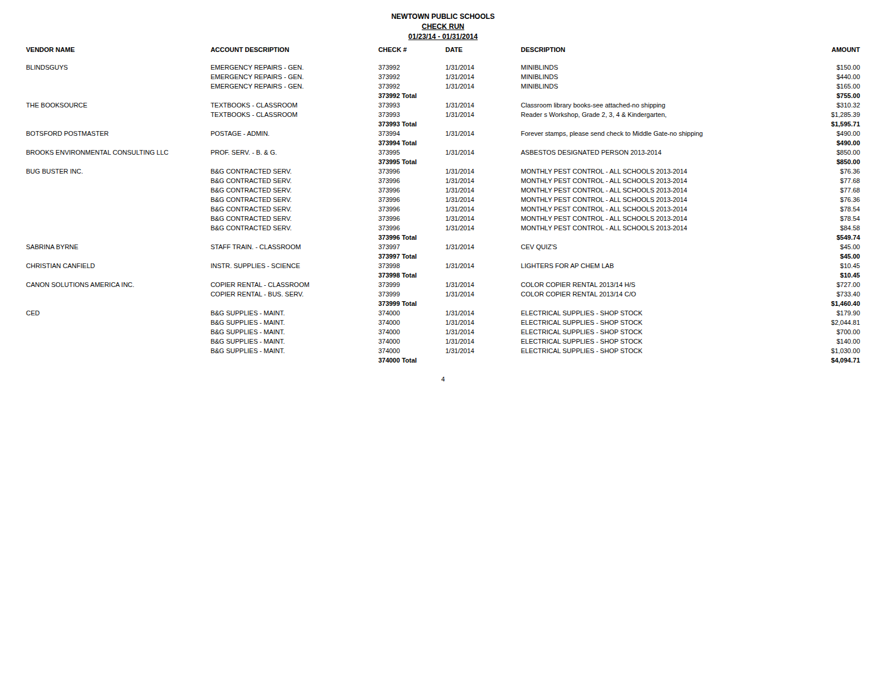NEWTOWN PUBLIC SCHOOLS
CHECK RUN
01/23/14 - 01/31/2014
| VENDOR NAME | ACCOUNT DESCRIPTION | CHECK # | DATE | DESCRIPTION | AMOUNT |
| --- | --- | --- | --- | --- | --- |
| BLINDSGUYS | EMERGENCY REPAIRS - GEN. | 373992 | 1/31/2014 | MINIBLINDS | $150.00 |
| | EMERGENCY REPAIRS - GEN. | 373992 | 1/31/2014 | MINIBLINDS | $440.00 |
| | EMERGENCY REPAIRS - GEN. | 373992 | 1/31/2014 | MINIBLINDS | $165.00 |
| | | 373992 Total | | | $755.00 |
| THE BOOKSOURCE | TEXTBOOKS - CLASSROOM | 373993 | 1/31/2014 | Classroom library books-see attached-no shipping | $310.32 |
| | TEXTBOOKS - CLASSROOM | 373993 | 1/31/2014 | Reader s Workshop, Grade 2, 3, 4 & Kindergarten, | $1,285.39 |
| | | 373993 Total | | | $1,595.71 |
| BOTSFORD POSTMASTER | POSTAGE - ADMIN. | 373994 | 1/31/2014 | Forever stamps, please send check to Middle Gate-no shipping | $490.00 |
| | | 373994 Total | | | $490.00 |
| BROOKS ENVIRONMENTAL CONSULTING LLC | PROF. SERV. - B. & G. | 373995 | 1/31/2014 | ASBESTOS DESIGNATED PERSON 2013-2014 | $850.00 |
| | | 373995 Total | | | $850.00 |
| BUG BUSTER INC. | B&G CONTRACTED SERV. | 373996 | 1/31/2014 | MONTHLY PEST CONTROL - ALL SCHOOLS 2013-2014 | $76.36 |
| | B&G CONTRACTED SERV. | 373996 | 1/31/2014 | MONTHLY PEST CONTROL - ALL SCHOOLS 2013-2014 | $77.68 |
| | B&G CONTRACTED SERV. | 373996 | 1/31/2014 | MONTHLY PEST CONTROL - ALL SCHOOLS 2013-2014 | $77.68 |
| | B&G CONTRACTED SERV. | 373996 | 1/31/2014 | MONTHLY PEST CONTROL - ALL SCHOOLS 2013-2014 | $76.36 |
| | B&G CONTRACTED SERV. | 373996 | 1/31/2014 | MONTHLY PEST CONTROL - ALL SCHOOLS 2013-2014 | $78.54 |
| | B&G CONTRACTED SERV. | 373996 | 1/31/2014 | MONTHLY PEST CONTROL - ALL SCHOOLS 2013-2014 | $78.54 |
| | B&G CONTRACTED SERV. | 373996 | 1/31/2014 | MONTHLY PEST CONTROL - ALL SCHOOLS 2013-2014 | $84.58 |
| | | 373996 Total | | | $549.74 |
| SABRINA BYRNE | STAFF TRAIN. - CLASSROOM | 373997 | 1/31/2014 | CEV QUIZ'S | $45.00 |
| | | 373997 Total | | | $45.00 |
| CHRISTIAN CANFIELD | INSTR. SUPPLIES - SCIENCE | 373998 | 1/31/2014 | LIGHTERS FOR AP CHEM LAB | $10.45 |
| | | 373998 Total | | | $10.45 |
| CANON SOLUTIONS AMERICA INC. | COPIER RENTAL - CLASSROOM | 373999 | 1/31/2014 | COLOR COPIER RENTAL 2013/14 H/S | $727.00 |
| | COPIER RENTAL - BUS. SERV. | 373999 | 1/31/2014 | COLOR COPIER RENTAL 2013/14 C/O | $733.40 |
| | | 373999 Total | | | $1,460.40 |
| CED | B&G SUPPLIES - MAINT. | 374000 | 1/31/2014 | ELECTRICAL SUPPLIES - SHOP STOCK | $179.90 |
| | B&G SUPPLIES - MAINT. | 374000 | 1/31/2014 | ELECTRICAL SUPPLIES - SHOP STOCK | $2,044.81 |
| | B&G SUPPLIES - MAINT. | 374000 | 1/31/2014 | ELECTRICAL SUPPLIES - SHOP STOCK | $700.00 |
| | B&G SUPPLIES - MAINT. | 374000 | 1/31/2014 | ELECTRICAL SUPPLIES - SHOP STOCK | $140.00 |
| | B&G SUPPLIES - MAINT. | 374000 | 1/31/2014 | ELECTRICAL SUPPLIES - SHOP STOCK | $1,030.00 |
| | | 374000 Total | | | $4,094.71 |
4